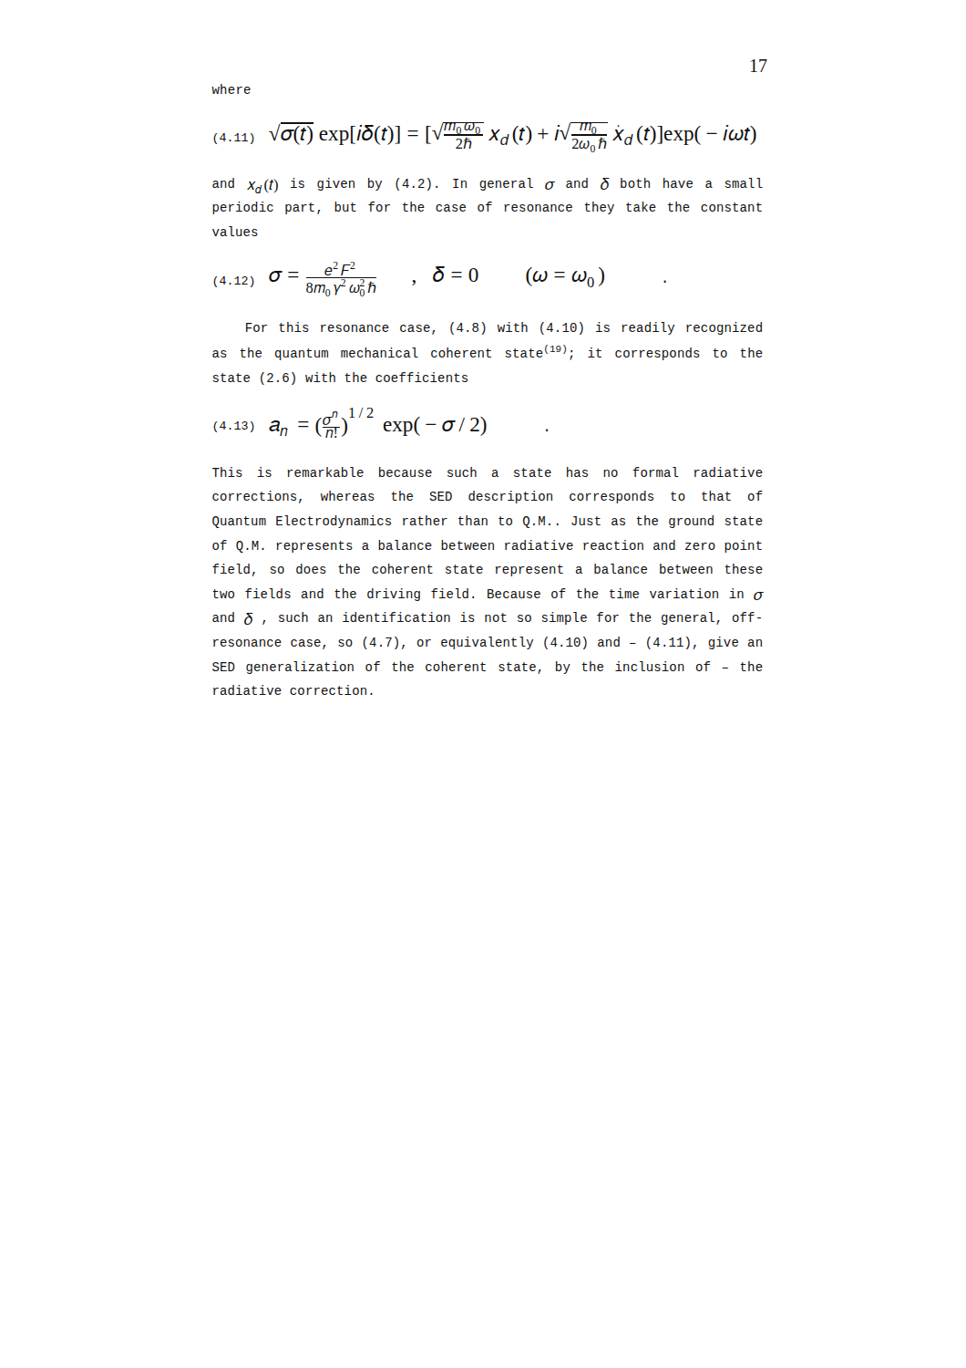17
where
(4.11)
σ(t) exp [iδ(t)] = [ m0ω02ℏ xd(t) + i m02ω0ℏ x˙d(t) ] exp(−iωt)
and xd(t) is given by (4.2). In general σ and δ both have a small periodic part, but for the case of resonance they take the constant values
(4.12)
σ= e2F2 8m0γ2ω02ℏ , δ=0 (ω=ω0) .
For this resonance case, (4.8) with (4.10) is readily recognized as the quantum mechanical coherent state(19); it corresponds to the state (2.6) with the coefficients
(4.13)
an= (σnn!) 1/2 exp(−σ/2) .
This is remarkable because such a state has no formal radiative corrections, whereas the SED description corresponds to that of Quantum Electrodynamics rather than to Q.M.. Just as the ground state of Q.M. represents a balance between radiative reaction and zero point field, so does the coherent state represent a balance between these two fields and the driving field. Because of the time variation in σ and δ , such an identification is not so simple for the general, off-resonance case, so (4.7), or equivalently (4.10) and – (4.11), give an SED generalization of the coherent state, by the inclusion of – the radiative correction.